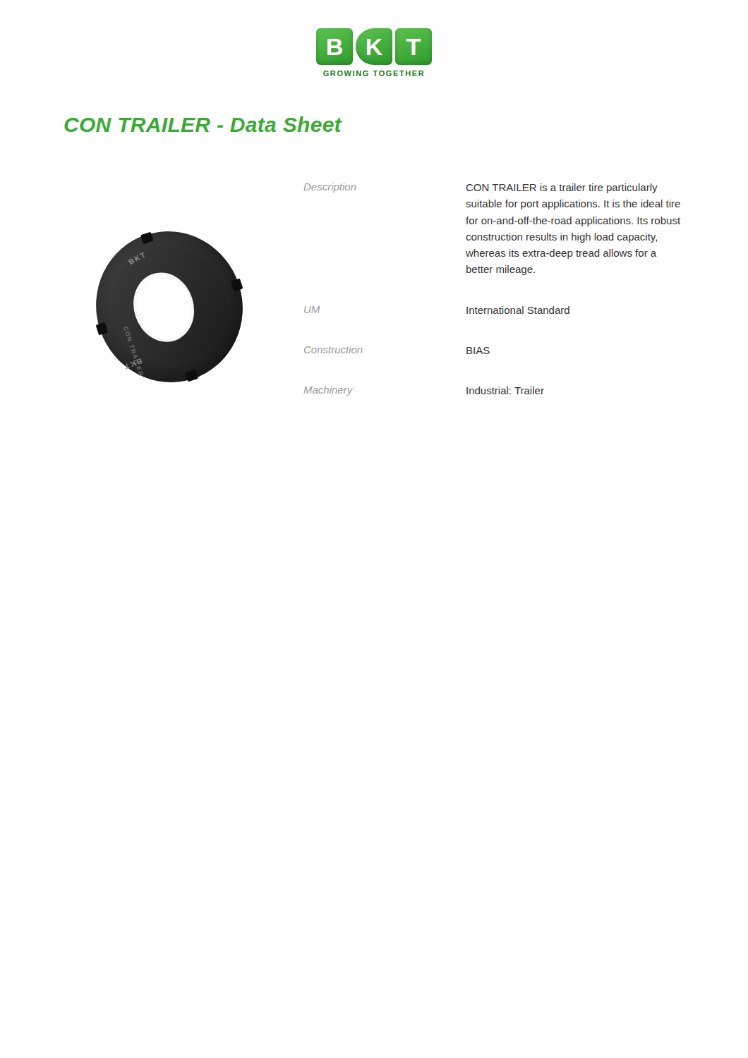BKT
GROWING TOGETHER
CON TRAILER - Data Sheet
BKT CON TRAILER BKT
Description
CON TRAILER is a trailer tire particularly suitable for port applications. It is the ideal tire for on-and-off-the-road applications. Its robust construction results in high load capacity, whereas its extra-deep tread allows for a better mileage.
UM
International Standard
Construction
BIAS
Machinery
Industrial: Trailer